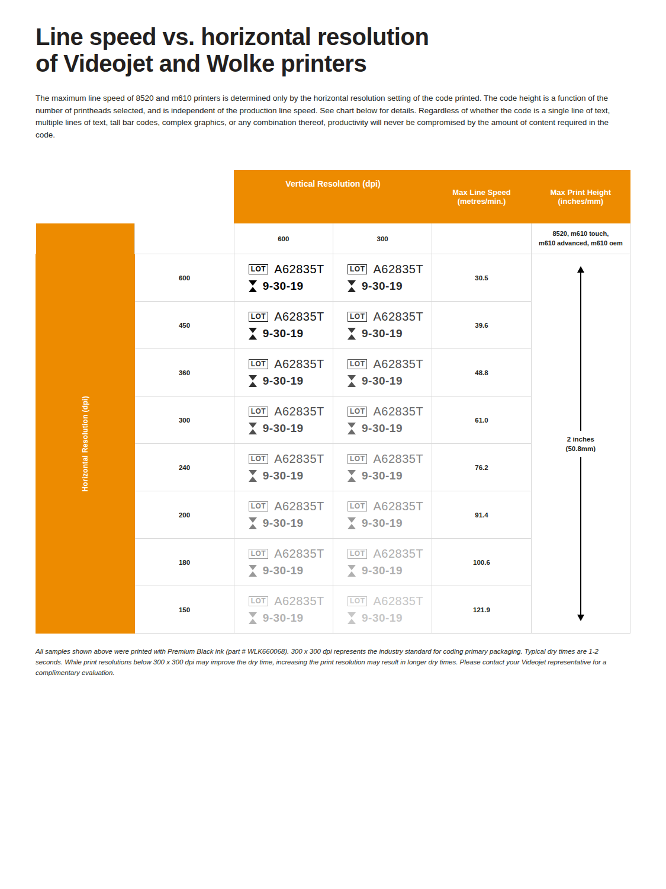Line speed vs. horizontal resolution
of Videojet and Wolke printers
The maximum line speed of 8520 and m610 printers is determined only by the horizontal resolution setting of the code printed. The code height is a function of the number of printheads selected, and is independent of the production line speed. See chart below for details. Regardless of whether the code is a single line of text, multiple lines of text, tall bar codes, complex graphics, or any combination thereof, productivity will never be compromised by the amount of content required in the code.
| | Vertical Resolution (dpi) | Max Line Speed (metres/min.) | Max Print Height (inches/mm) |
| --- | --- | --- | --- |
| | | 600 | 300 | | 8520, m610 touch, m610 advanced, m610 oem |
| Horizontal Resolution (dpi) | 600 | LOT A62835T 9-30-19 | LOT A62835T 9-30-19 | 30.5 | 2 inches (50.8mm) |
| 450 | LOT A62835T 9-30-19 | LOT A62835T 9-30-19 | 39.6 |
| 360 | LOT A62835T 9-30-19 | LOT A62835T 9-30-19 | 48.8 |
| 300 | LOT A62835T 9-30-19 | LOT A62835T 9-30-19 | 61.0 |
| 240 | LOT A62835T 9-30-19 | LOT A62835T 9-30-19 | 76.2 |
| 200 | LOT A62835T 9-30-19 | LOT A62835T 9-30-19 | 91.4 |
| 180 | LOT A62835T 9-30-19 | LOT A62835T 9-30-19 | 100.6 |
| 150 | LOT A62835T 9-30-19 | LOT A62835T 9-30-19 | 121.9 |
All samples shown above were printed with Premium Black ink (part # WLK660068). 300 x 300 dpi represents the industry standard for coding primary packaging. Typical dry times are 1-2 seconds. While print resolutions below 300 x 300 dpi may improve the dry time, increasing the print resolution may result in longer dry times. Please contact your Videojet representative for a complimentary evaluation.